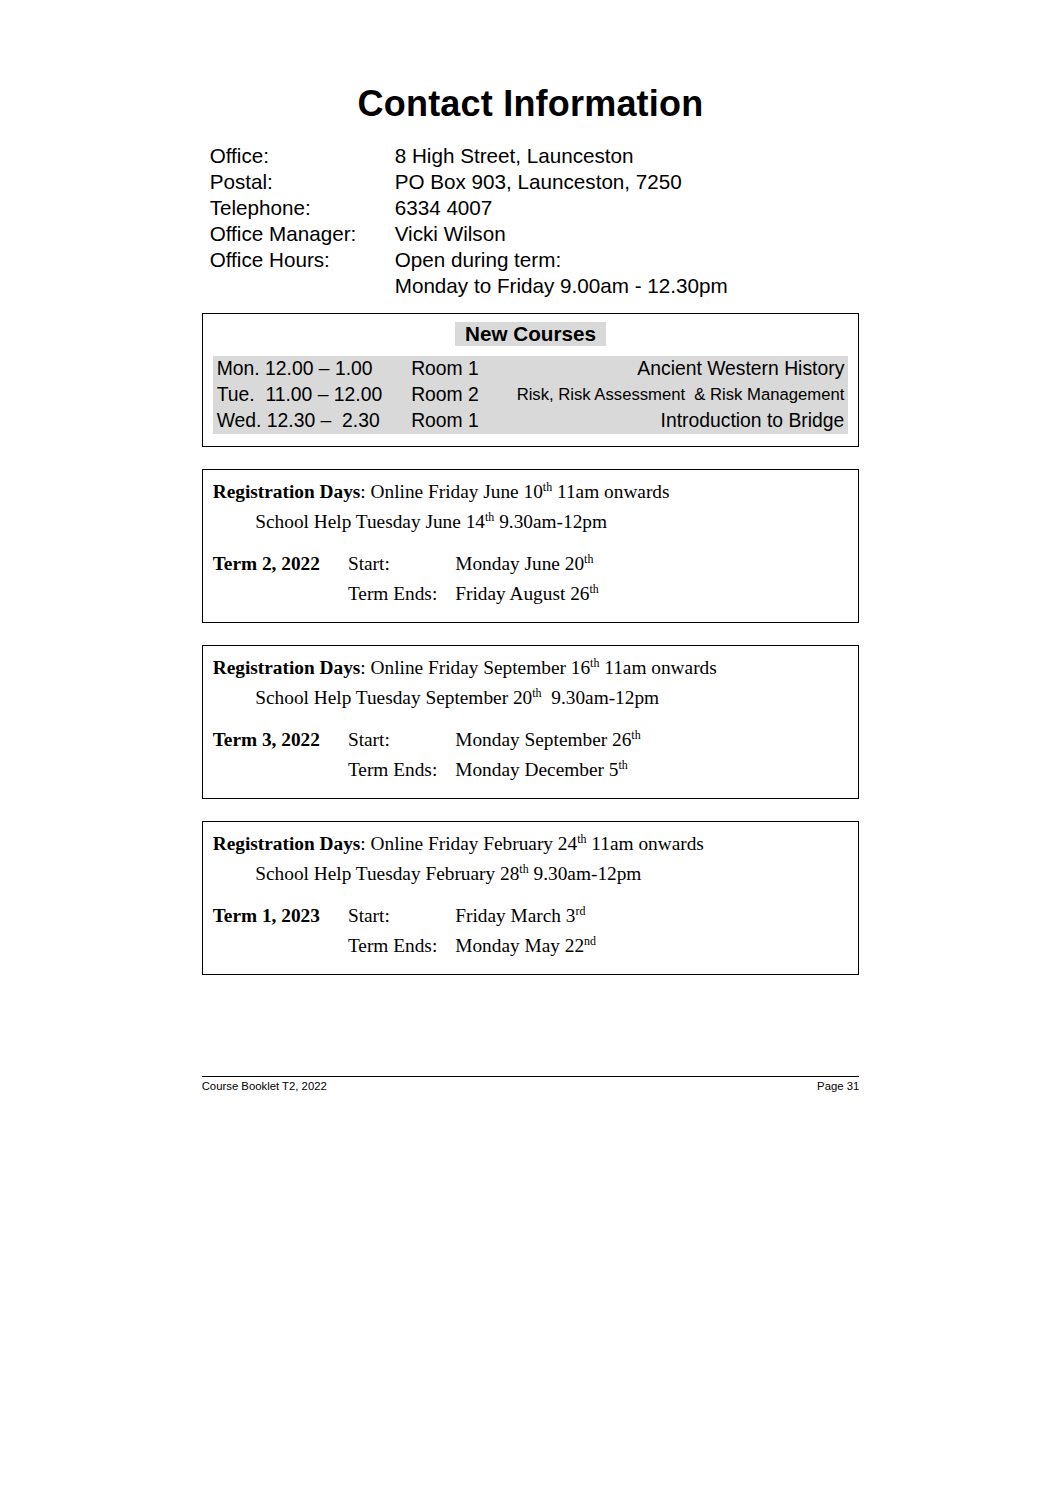Contact Information
| Office: | 8 High Street, Launceston |
| Postal: | PO Box 903, Launceston, 7250 |
| Telephone: | 6334 4007 |
| Office Manager: | Vicki Wilson |
| Office Hours: | Open during term: |
| | Monday to Friday 9.00am - 12.30pm |
New Courses
| Mon. 12.00 – 1.00 | Room 1 | Ancient Western History |
| Tue. 11.00 – 12.00 | Room 2 | Risk, Risk Assessment & Risk Management |
| Wed. 12.30 – 2.30 | Room 1 | Introduction to Bridge |
Registration Days: Online Friday June 10th 11am onwards
School Help Tuesday June 14th 9.30am-12pm
| Term 2, 2022 | Start: | Monday June 20 th |
| | Term Ends: | Friday August 26 th |
Registration Days: Online Friday September 16th 11am onwards
School Help Tuesday September 20th 9.30am-12pm
| Term 3, 2022 | Start: | Monday September 26 th |
| | Term Ends: | Monday December 5 th |
Registration Days: Online Friday February 24th 11am onwards
School Help Tuesday February 28th 9.30am-12pm
| Term 1, 2023 | Start: | Friday March 3 rd |
| | Term Ends: | Monday May 22 nd |
Course Booklet T2, 2022 Page 31